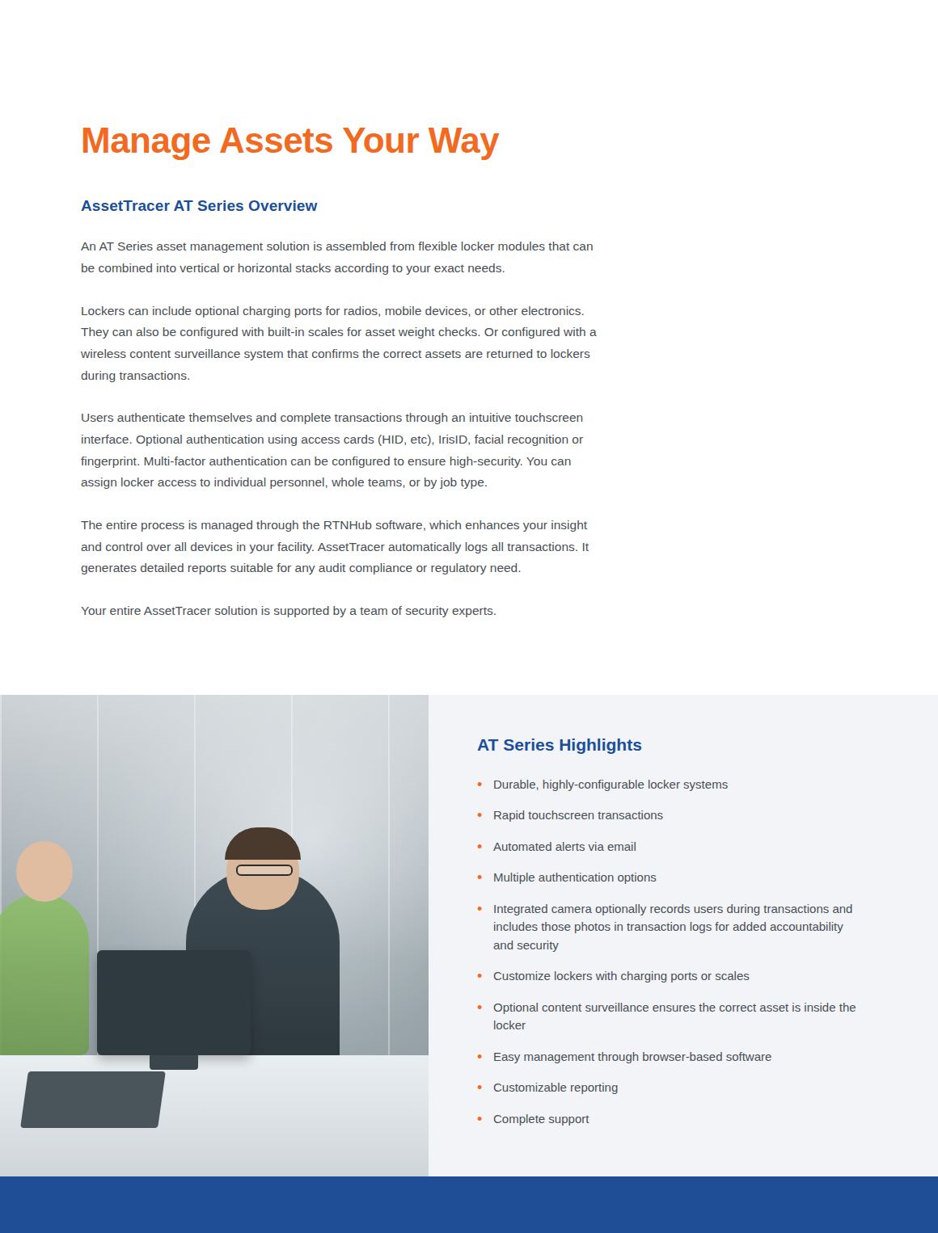Manage Assets Your Way
AssetTracer AT Series Overview
An AT Series asset management solution is assembled from flexible locker modules that can be combined into vertical or horizontal stacks according to your exact needs.
Lockers can include optional charging ports for radios, mobile devices, or other electronics. They can also be configured with built-in scales for asset weight checks. Or configured with a wireless content surveillance system that confirms the correct assets are returned to lockers during transactions.
Users authenticate themselves and complete transactions through an intuitive touchscreen interface. Optional authentication using access cards (HID, etc), IrisID, facial recognition or fingerprint. Multi-factor authentication can be configured to ensure high-security. You can assign locker access to individual personnel, whole teams, or by job type.
The entire process is managed through the RTNHub software, which enhances your insight and control over all devices in your facility. AssetTracer automatically logs all transactions. It generates detailed reports suitable for any audit compliance or regulatory need.
Your entire AssetTracer solution is supported by a team of security experts.
AT Series Highlights
Durable, highly-configurable locker systems
Rapid touchscreen transactions
Automated alerts via email
Multiple authentication options
Integrated camera optionally records users during transactions and includes those photos in transaction logs for added accountability and security
Customize lockers with charging ports or scales
Optional content surveillance ensures the correct asset is inside the locker
Easy management through browser-based software
Customizable reporting
Complete support